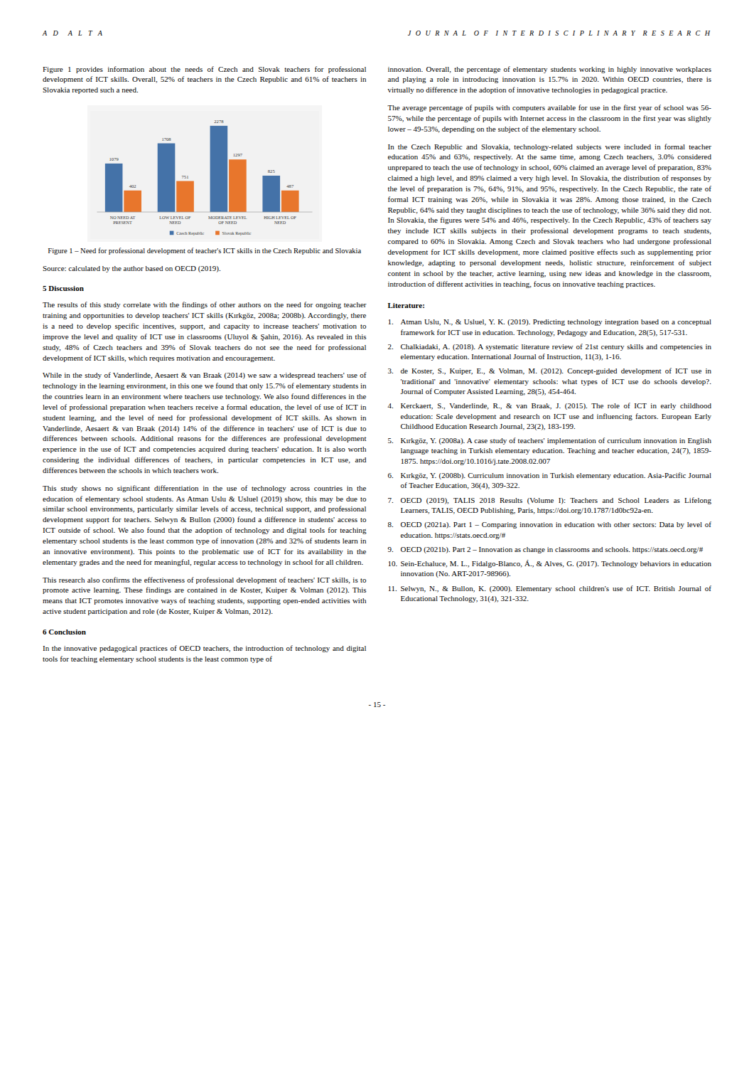A D A L T A
J O U R N A L O F I N T E R D I S C I P L I N A R Y R E S E A R C H
Figure 1 provides information about the needs of Czech and Slovak teachers for professional development of ICT skills. Overall, 52% of teachers in the Czech Republic and 61% of teachers in Slovakia reported such a need.
1079 402 1708 751 2278 1297 825 487 NO NEED AT PRESENT LOW LEVEL OF NEED MODERATE LEVEL OF NEED HIGH LEVEL OF NEED Czech Republic Slovak Republic
Figure 1 – Need for professional development of teacher's ICT skills in the Czech Republic and Slovakia
Source: calculated by the author based on OECD (2019).
5 Discussion
The results of this study correlate with the findings of other authors on the need for ongoing teacher training and opportunities to develop teachers' ICT skills (Kırkgöz, 2008a; 2008b). Accordingly, there is a need to develop specific incentives, support, and capacity to increase teachers' motivation to improve the level and quality of ICT use in classrooms (Uluyol & Şahin, 2016). As revealed in this study, 48% of Czech teachers and 39% of Slovak teachers do not see the need for professional development of ICT skills, which requires motivation and encouragement.
While in the study of Vanderlinde, Aesaert & van Braak (2014) we saw a widespread teachers' use of technology in the learning environment, in this one we found that only 15.7% of elementary students in the countries learn in an environment where teachers use technology. We also found differences in the level of professional preparation when teachers receive a formal education, the level of use of ICT in student learning, and the level of need for professional development of ICT skills. As shown in Vanderlinde, Aesaert & van Braak (2014) 14% of the difference in teachers' use of ICT is due to differences between schools. Additional reasons for the differences are professional development experience in the use of ICT and competencies acquired during teachers' education. It is also worth considering the individual differences of teachers, in particular competencies in ICT use, and differences between the schools in which teachers work.
This study shows no significant differentiation in the use of technology across countries in the education of elementary school students. As Atman Uslu & Usluel (2019) show, this may be due to similar school environments, particularly similar levels of access, technical support, and professional development support for teachers. Selwyn & Bullon (2000) found a difference in students' access to ICT outside of school. We also found that the adoption of technology and digital tools for teaching elementary school students is the least common type of innovation (28% and 32% of students learn in an innovative environment). This points to the problematic use of ICT for its availability in the elementary grades and the need for meaningful, regular access to technology in school for all children.
This research also confirms the effectiveness of professional development of teachers' ICT skills, is to promote active learning. These findings are contained in de Koster, Kuiper & Volman (2012). This means that ICT promotes innovative ways of teaching students, supporting open-ended activities with active student participation and role (de Koster, Kuiper & Volman, 2012).
6 Conclusion
In the innovative pedagogical practices of OECD teachers, the introduction of technology and digital tools for teaching elementary school students is the least common type of
innovation. Overall, the percentage of elementary students working in highly innovative workplaces and playing a role in introducing innovation is 15.7% in 2020. Within OECD countries, there is virtually no difference in the adoption of innovative technologies in pedagogical practice.
The average percentage of pupils with computers available for use in the first year of school was 56-57%, while the percentage of pupils with Internet access in the classroom in the first year was slightly lower – 49-53%, depending on the subject of the elementary school.
In the Czech Republic and Slovakia, technology-related subjects were included in formal teacher education 45% and 63%, respectively. At the same time, among Czech teachers, 3.0% considered unprepared to teach the use of technology in school, 60% claimed an average level of preparation, 83% claimed a high level, and 89% claimed a very high level. In Slovakia, the distribution of responses by the level of preparation is 7%, 64%, 91%, and 95%, respectively. In the Czech Republic, the rate of formal ICT training was 26%, while in Slovakia it was 28%. Among those trained, in the Czech Republic, 64% said they taught disciplines to teach the use of technology, while 36% said they did not. In Slovakia, the figures were 54% and 46%, respectively. In the Czech Republic, 43% of teachers say they include ICT skills subjects in their professional development programs to teach students, compared to 60% in Slovakia. Among Czech and Slovak teachers who had undergone professional development for ICT skills development, more claimed positive effects such as supplementing prior knowledge, adapting to personal development needs, holistic structure, reinforcement of subject content in school by the teacher, active learning, using new ideas and knowledge in the classroom, introduction of different activities in teaching, focus on innovative teaching practices.
Literature:
Atman Uslu, N., & Usluel, Y. K. (2019). Predicting technology integration based on a conceptual framework for ICT use in education. Technology, Pedagogy and Education, 28(5), 517-531.
Chalkiadaki, A. (2018). A systematic literature review of 21st century skills and competencies in elementary education. International Journal of Instruction, 11(3), 1-16.
de Koster, S., Kuiper, E., & Volman, M. (2012). Concept-guided development of ICT use in 'traditional' and 'innovative' elementary schools: what types of ICT use do schools develop?. Journal of Computer Assisted Learning, 28(5), 454-464.
Kerckaert, S., Vanderlinde, R., & van Braak, J. (2015). The role of ICT in early childhood education: Scale development and research on ICT use and influencing factors. European Early Childhood Education Research Journal, 23(2), 183-199.
Kırkgöz, Y. (2008a). A case study of teachers' implementation of curriculum innovation in English language teaching in Turkish elementary education. Teaching and teacher education, 24(7), 1859-1875. https://doi.org/10.1016/j.tate.2008.02.007
Kırkgöz, Y. (2008b). Curriculum innovation in Turkish elementary education. Asia‐Pacific Journal of Teacher Education, 36(4), 309-322.
OECD (2019), TALIS 2018 Results (Volume I): Teachers and School Leaders as Lifelong Learners, TALIS, OECD Publishing, Paris, https://doi.org/10.1787/1d0bc92a-en.
OECD (2021a). Part 1 – Comparing innovation in education with other sectors: Data by level of education. https://stats.oecd.org/#
OECD (2021b). Part 2 – Innovation as change in classrooms and schools. https://stats.oecd.org/#
Sein-Echaluce, M. L., Fidalgo-Blanco, Á., & Alves, G. (2017). Technology behaviors in education innovation (No. ART-2017-98966).
Selwyn, N., & Bullon, K. (2000). Elementary school children's use of ICT. British Journal of Educational Technology, 31(4), 321-332.
- 15 -